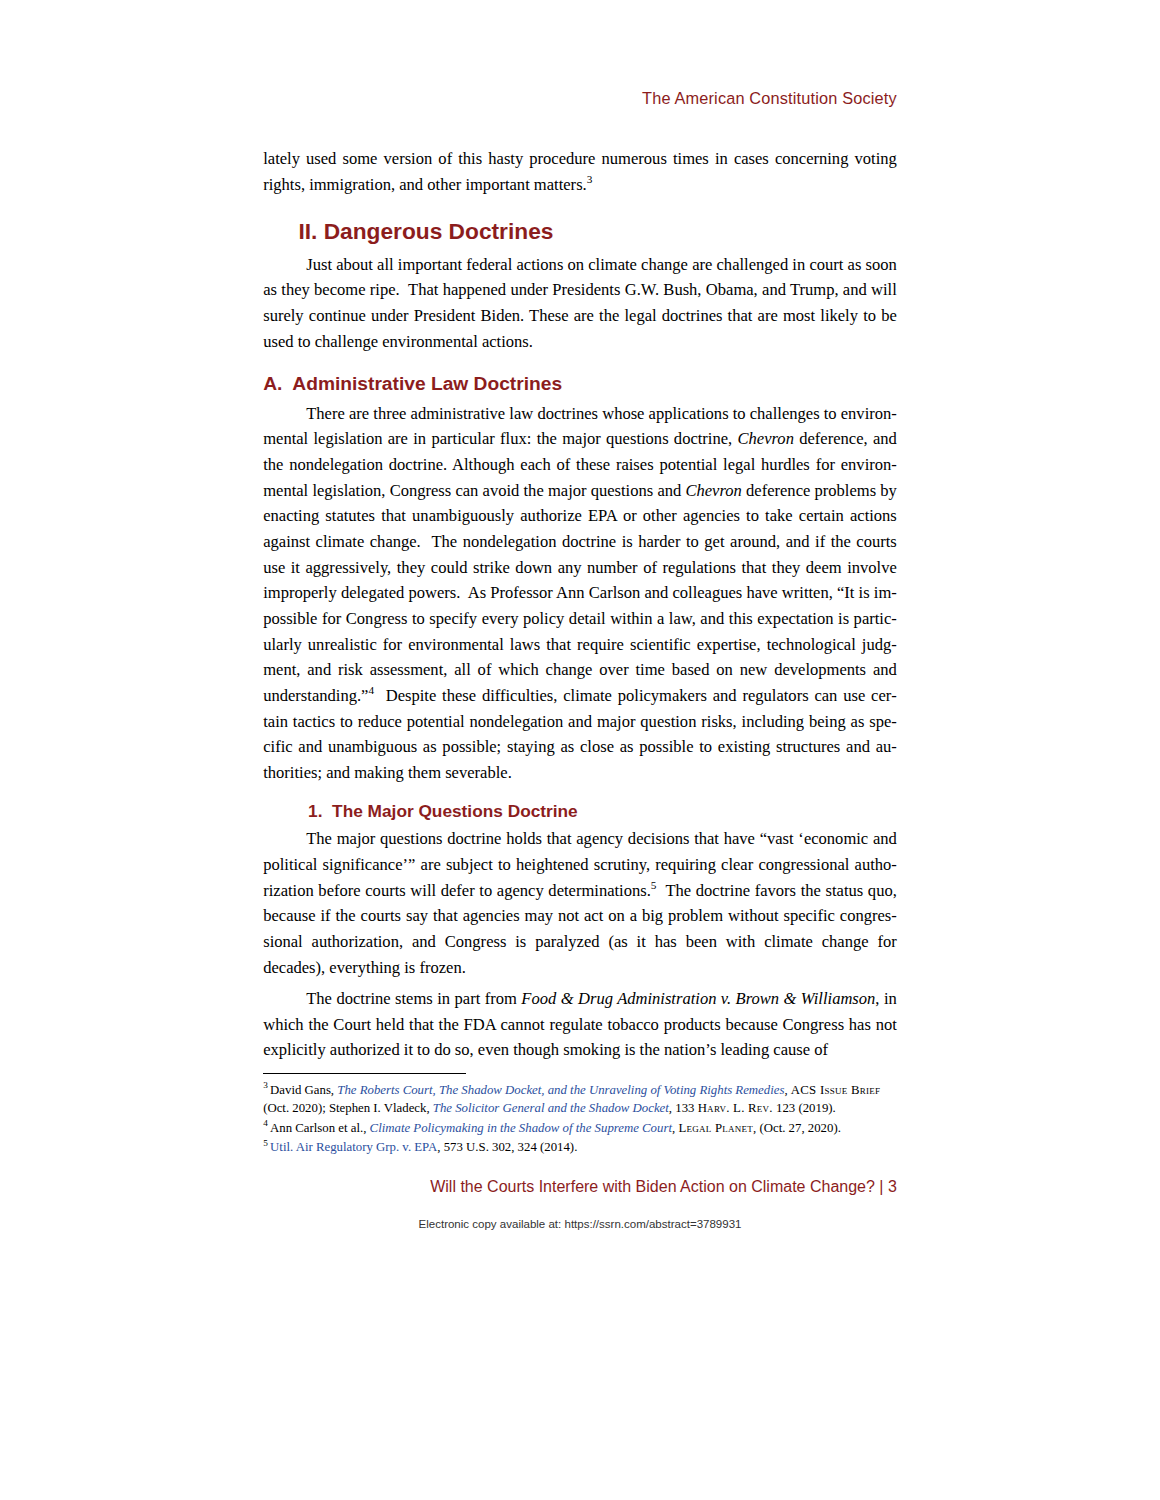The American Constitution Society
lately used some version of this hasty procedure numerous times in cases concerning voting rights, immigration, and other important matters.3
II. Dangerous Doctrines
Just about all important federal actions on climate change are challenged in court as soon as they become ripe. That happened under Presidents G.W. Bush, Obama, and Trump, and will surely continue under President Biden. These are the legal doctrines that are most likely to be used to challenge environmental actions.
A. Administrative Law Doctrines
There are three administrative law doctrines whose applications to challenges to environmental legislation are in particular flux: the major questions doctrine, Chevron deference, and the nondelegation doctrine. Although each of these raises potential legal hurdles for environmental legislation, Congress can avoid the major questions and Chevron deference problems by enacting statutes that unambiguously authorize EPA or other agencies to take certain actions against climate change. The nondelegation doctrine is harder to get around, and if the courts use it aggressively, they could strike down any number of regulations that they deem involve improperly delegated powers. As Professor Ann Carlson and colleagues have written, “It is impossible for Congress to specify every policy detail within a law, and this expectation is particularly unrealistic for environmental laws that require scientific expertise, technological judgment, and risk assessment, all of which change over time based on new developments and understanding.”4 Despite these difficulties, climate policymakers and regulators can use certain tactics to reduce potential nondelegation and major question risks, including being as specific and unambiguous as possible; staying as close as possible to existing structures and authorities; and making them severable.
1. The Major Questions Doctrine
The major questions doctrine holds that agency decisions that have “vast ‘economic and political significance’” are subject to heightened scrutiny, requiring clear congressional authorization before courts will defer to agency determinations.5 The doctrine favors the status quo, because if the courts say that agencies may not act on a big problem without specific congressional authorization, and Congress is paralyzed (as it has been with climate change for decades), everything is frozen.
The doctrine stems in part from Food & Drug Administration v. Brown & Williamson, in which the Court held that the FDA cannot regulate tobacco products because Congress has not explicitly authorized it to do so, even though smoking is the nation’s leading cause of
3 David Gans, The Roberts Court, The Shadow Docket, and the Unraveling of Voting Rights Remedies, ACS Issue Brief (Oct. 2020); Stephen I. Vladeck, The Solicitor General and the Shadow Docket, 133 Harv. L. Rev. 123 (2019).
4 Ann Carlson et al., Climate Policymaking in the Shadow of the Supreme Court, Legal Planet, (Oct. 27, 2020).
5 Util. Air Regulatory Grp. v. EPA, 573 U.S. 302, 324 (2014).
Will the Courts Interfere with Biden Action on Climate Change? | 3
Electronic copy available at: https://ssrn.com/abstract=3789931